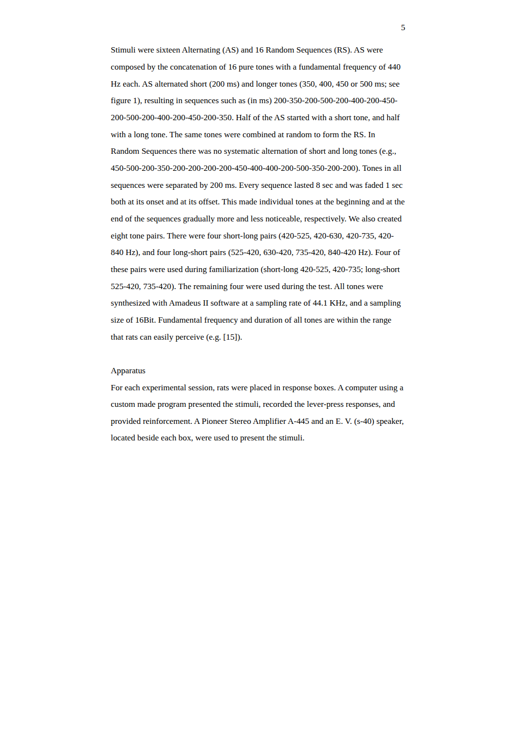5
Stimuli were sixteen Alternating (AS) and 16 Random Sequences (RS). AS were composed by the concatenation of 16 pure tones with a fundamental frequency of 440 Hz each. AS alternated short (200 ms) and longer tones (350, 400, 450 or 500 ms; see figure 1), resulting in sequences such as (in ms) 200-350-200-500-200-400-200-450-200-500-200-400-200-450-200-350. Half of the AS started with a short tone, and half with a long tone. The same tones were combined at random to form the RS. In Random Sequences there was no systematic alternation of short and long tones (e.g., 450-500-200-350-200-200-200-200-450-400-400-200-500-350-200-200). Tones in all sequences were separated by 200 ms. Every sequence lasted 8 sec and was faded 1 sec both at its onset and at its offset. This made individual tones at the beginning and at the end of the sequences gradually more and less noticeable, respectively. We also created eight tone pairs. There were four short-long pairs (420-525, 420-630, 420-735, 420-840 Hz), and four long-short pairs (525-420, 630-420, 735-420, 840-420 Hz). Four of these pairs were used during familiarization (short-long 420-525, 420-735; long-short 525-420, 735-420). The remaining four were used during the test. All tones were synthesized with Amadeus II software at a sampling rate of 44.1 KHz, and a sampling size of 16Bit. Fundamental frequency and duration of all tones are within the range that rats can easily perceive (e.g. [15]).
Apparatus
For each experimental session, rats were placed in response boxes. A computer using a custom made program presented the stimuli, recorded the lever-press responses, and provided reinforcement. A Pioneer Stereo Amplifier A-445 and an E. V. (s-40) speaker, located beside each box, were used to present the stimuli.